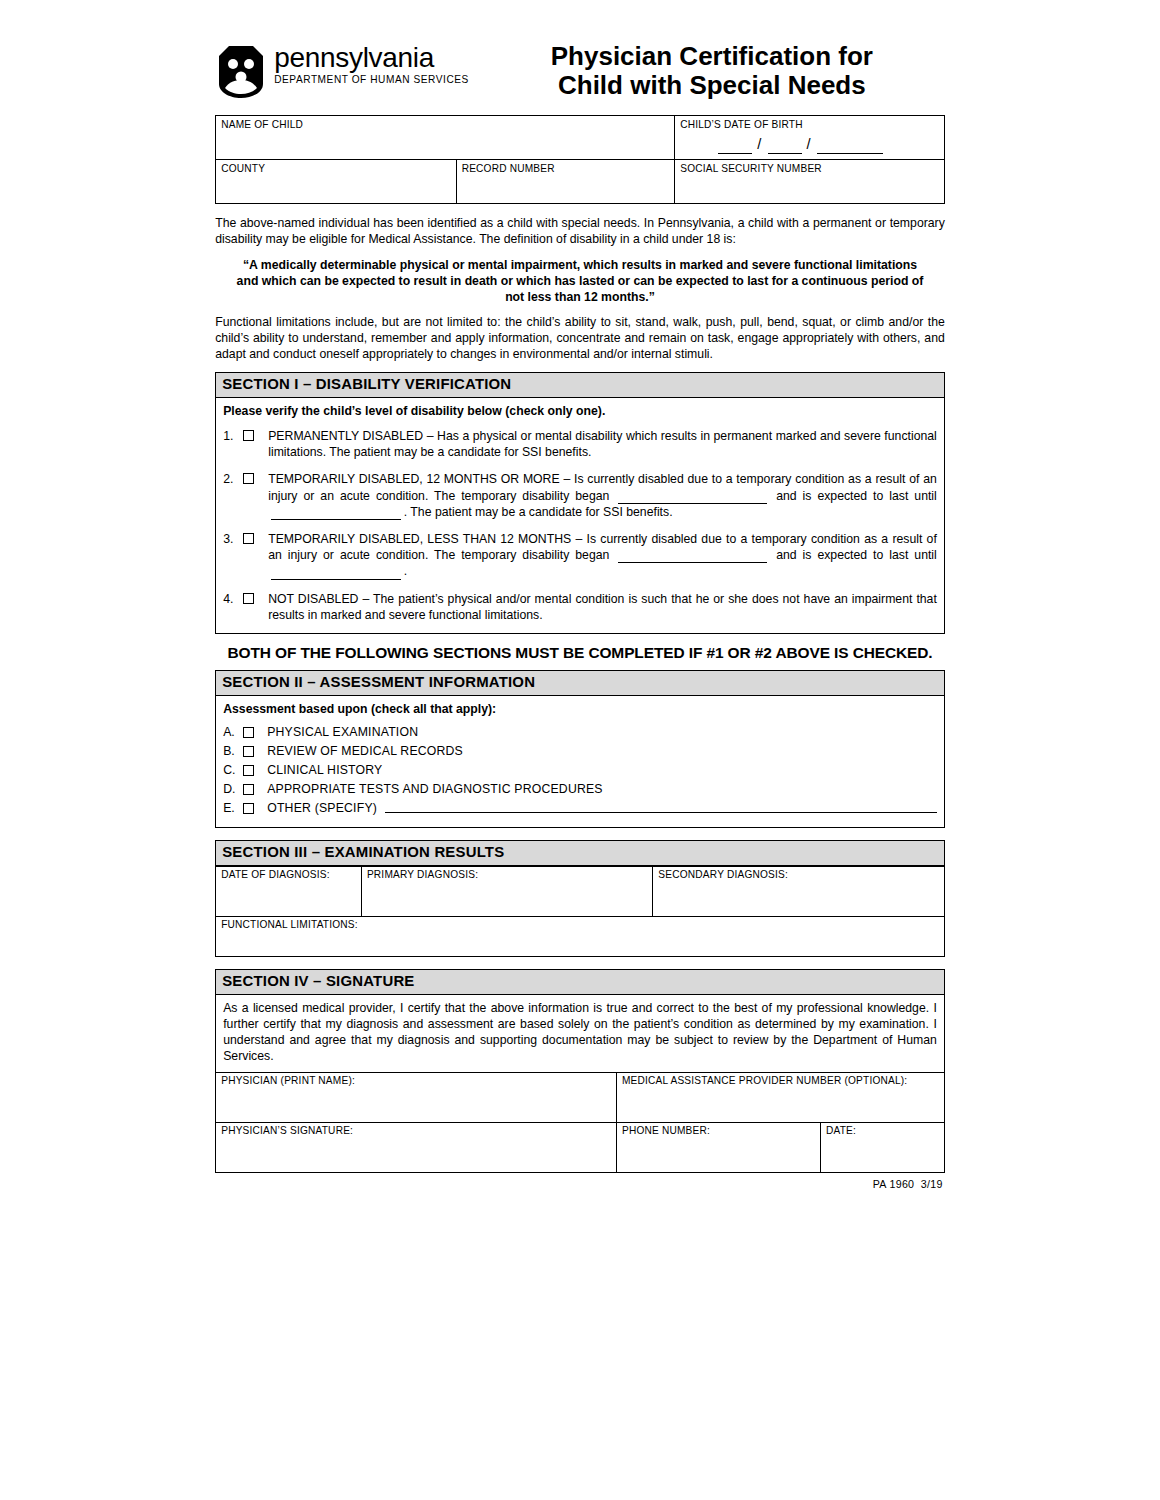pennsylvania
DEPARTMENT OF HUMAN SERVICES
Physician Certification for
Child with Special Needs
| NAME OF CHILD | CHILD’S DATE OF BIRTH / / |
| COUNTY | RECORD NUMBER | SOCIAL SECURITY NUMBER |
The above-named individual has been identified as a child with special needs. In Pennsylvania, a child with a permanent or temporary disability may be eligible for Medical Assistance. The definition of disability in a child under 18 is:
“A medically determinable physical or mental impairment, which results in marked and severe functional limitations and which can be expected to result in death or which has lasted or can be expected to last for a continuous period of not less than 12 months.”
Functional limitations include, but are not limited to: the child’s ability to sit, stand, walk, push, pull, bend, squat, or climb and/or the child’s ability to understand, remember and apply information, concentrate and remain on task, engage appropriately with others, and adapt and conduct oneself appropriately to changes in environmental and/or internal stimuli.
SECTION I – DISABILITY VERIFICATION
Please verify the child’s level of disability below (check only one).
1.
PERMANENTLY DISABLED – Has a physical or mental disability which results in permanent marked and severe functional limitations. The patient may be a candidate for SSI benefits.
2.
TEMPORARILY DISABLED, 12 MONTHS OR MORE – Is currently disabled due to a temporary condition as a result of an injury or an acute condition. The temporary disability began and is expected to last until . The patient may be a candidate for SSI benefits.
3.
TEMPORARILY DISABLED, LESS THAN 12 MONTHS – Is currently disabled due to a temporary condition as a result of an injury or acute condition. The temporary disability began and is expected to last until .
4.
NOT DISABLED – The patient’s physical and/or mental condition is such that he or she does not have an impairment that results in marked and severe functional limitations.
BOTH OF THE FOLLOWING SECTIONS MUST BE COMPLETED IF #1 OR #2 ABOVE IS CHECKED.
SECTION II – ASSESSMENT INFORMATION
Assessment based upon (check all that apply):
A.
PHYSICAL EXAMINATION
B.
REVIEW OF MEDICAL RECORDS
C.
CLINICAL HISTORY
D.
APPROPRIATE TESTS AND DIAGNOSTIC PROCEDURES
E.
OTHER (SPECIFY)
SECTION III – EXAMINATION RESULTS
| DATE OF DIAGNOSIS: | PRIMARY DIAGNOSIS: | SECONDARY DIAGNOSIS: |
| FUNCTIONAL LIMITATIONS: |
SECTION IV – SIGNATURE
As a licensed medical provider, I certify that the above information is true and correct to the best of my professional knowledge. I further certify that my diagnosis and assessment are based solely on the patient’s condition as determined by my examination. I understand and agree that my diagnosis and supporting documentation may be subject to review by the Department of Human Services.
| PHYSICIAN (PRINT NAME): | MEDICAL ASSISTANCE PROVIDER NUMBER (OPTIONAL): |
| PHYSICIAN’S SIGNATURE: | PHONE NUMBER: | DATE: |
PA 1960 3/19